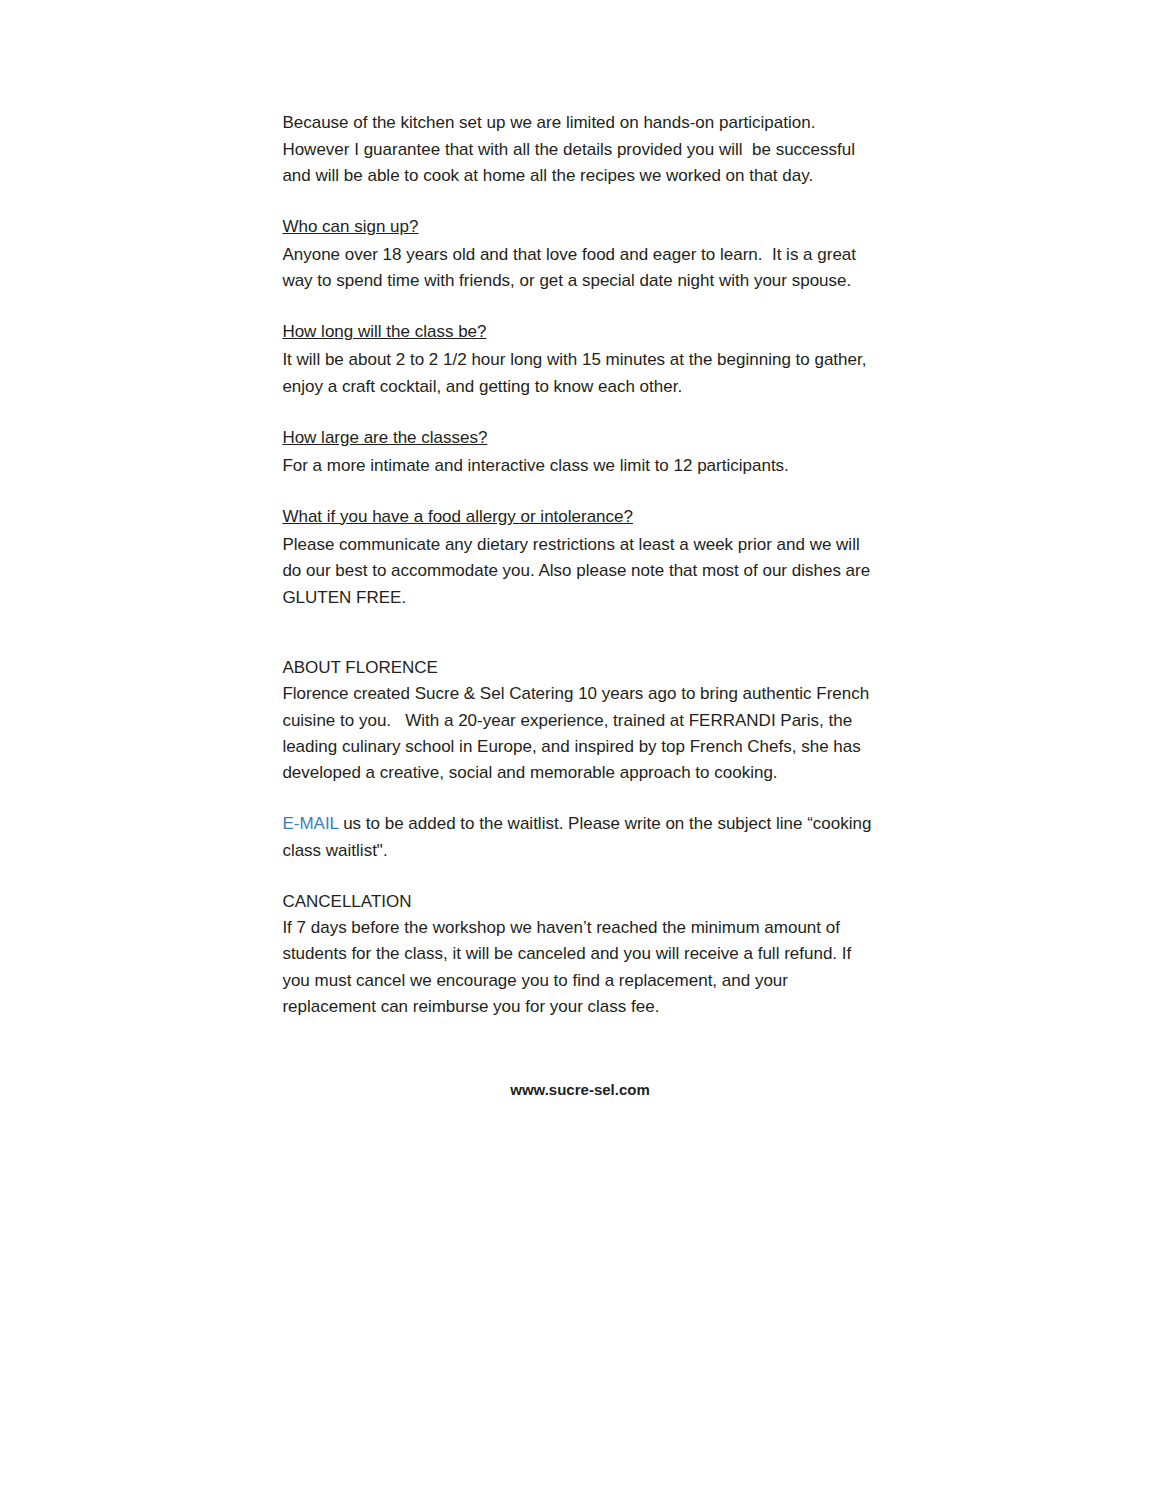Because of the kitchen set up we are limited on hands-on participation. However I guarantee that with all the details provided you will be successful and will be able to cook at home all the recipes we worked on that day.
Who can sign up?
Anyone over 18 years old and that love food and eager to learn. It is a great way to spend time with friends, or get a special date night with your spouse.
How long will the class be?
It will be about 2 to 2 1/2 hour long with 15 minutes at the beginning to gather, enjoy a craft cocktail, and getting to know each other.
How large are the classes?
For a more intimate and interactive class we limit to 12 participants.
What if you have a food allergy or intolerance?
Please communicate any dietary restrictions at least a week prior and we will do our best to accommodate you. Also please note that most of our dishes are GLUTEN FREE.
ABOUT FLORENCE
Florence created Sucre & Sel Catering 10 years ago to bring authentic French cuisine to you. With a 20-year experience, trained at FERRANDI Paris, the leading culinary school in Europe, and inspired by top French Chefs, she has developed a creative, social and memorable approach to cooking.
E-MAIL us to be added to the waitlist. Please write on the subject line “cooking class waitlist".
CANCELLATION
If 7 days before the workshop we haven’t reached the minimum amount of students for the class, it will be canceled and you will receive a full refund. If you must cancel we encourage you to find a replacement, and your replacement can reimburse you for your class fee.
www.sucre-sel.com